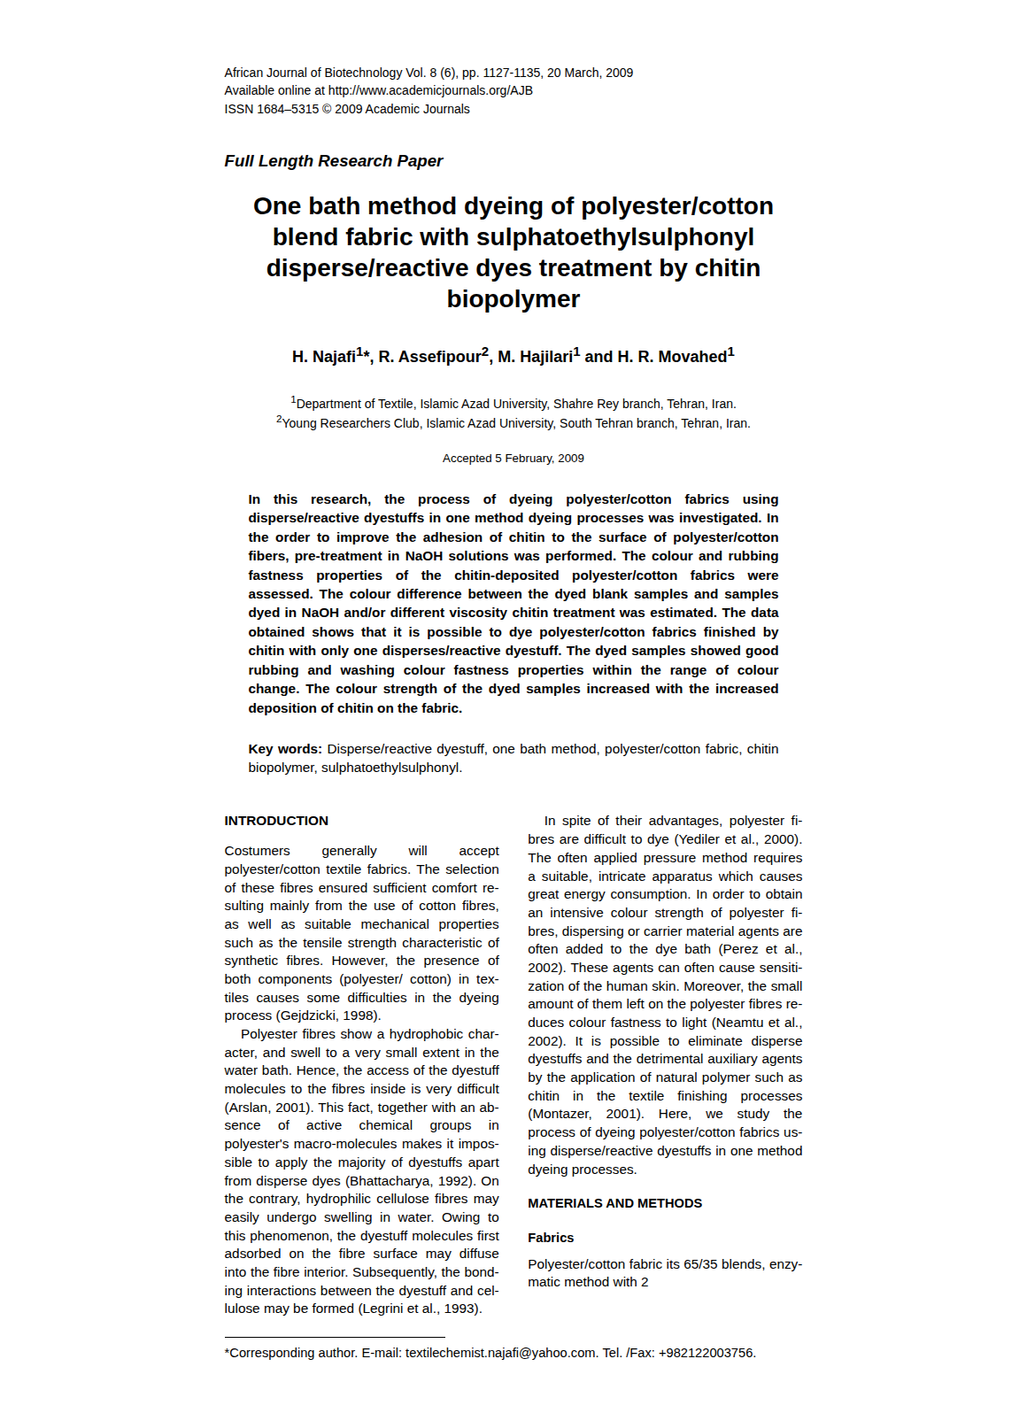African Journal of Biotechnology Vol. 8 (6), pp. 1127-1135, 20 March, 2009
Available online at http://www.academicjournals.org/AJB
ISSN 1684–5315 © 2009 Academic Journals
Full Length Research Paper
One bath method dyeing of polyester/cotton blend fabric with sulphatoethylsulphonyl disperse/reactive dyes treatment by chitin biopolymer
H. Najafi1*, R. Assefipour2, M. Hajilari1 and H. R. Movahed1
1Department of Textile, Islamic Azad University, Shahre Rey branch, Tehran, Iran.
2Young Researchers Club, Islamic Azad University, South Tehran branch, Tehran, Iran.
Accepted 5 February, 2009
In this research, the process of dyeing polyester/cotton fabrics using disperse/reactive dyestuffs in one method dyeing processes was investigated. In the order to improve the adhesion of chitin to the surface of polyester/cotton fibers, pre-treatment in NaOH solutions was performed. The colour and rubbing fastness properties of the chitin-deposited polyester/cotton fabrics were assessed. The colour difference between the dyed blank samples and samples dyed in NaOH and/or different viscosity chitin treatment was estimated. The data obtained shows that it is possible to dye polyester/cotton fabrics finished by chitin with only one disperses/reactive dyestuff. The dyed samples showed good rubbing and washing colour fastness properties within the range of colour change. The colour strength of the dyed samples increased with the increased deposition of chitin on the fabric.
Key words: Disperse/reactive dyestuff, one bath method, polyester/cotton fabric, chitin biopolymer, sulphatoethylsulphonyl.
Introduction
Costumers generally will accept polyester/cotton textile fabrics. The selection of these fibres ensured sufficient comfort resulting mainly from the use of cotton fibres, as well as suitable mechanical properties such as the tensile strength characteristic of synthetic fibres. However, the presence of both components (polyester/ cotton) in textiles causes some difficulties in the dyeing process (Gejdzicki, 1998).
Polyester fibres show a hydrophobic character, and swell to a very small extent in the water bath. Hence, the access of the dyestuff molecules to the fibres inside is very difficult (Arslan, 2001). This fact, together with an absence of active chemical groups in polyester's macro-molecules makes it impossible to apply the majority of dyestuffs apart from disperse dyes (Bhattacharya, 1992). On the contrary, hydrophilic cellulose fibres may easily undergo swelling in water. Owing to this phenomenon, the dyestuff molecules first adsorbed on the fibre surface may diffuse into the fibre interior. Subsequently, the bonding interactions between the dyestuff and cellulose may be formed (Legrini et al., 1993).
In spite of their advantages, polyester fibres are difficult to dye (Yediler et al., 2000). The often applied pressure method requires a suitable, intricate apparatus which causes great energy consumption. In order to obtain an intensive colour strength of polyester fibres, dispersing or carrier material agents are often added to the dye bath (Perez et al., 2002). These agents can often cause sensitization of the human skin. Moreover, the small amount of them left on the polyester fibres reduces colour fastness to light (Neamtu et al., 2002). It is possible to eliminate disperse dyestuffs and the detrimental auxiliary agents by the application of natural polymer such as chitin in the textile finishing processes (Montazer, 2001). Here, we study the process of dyeing polyester/cotton fabrics using disperse/reactive dyestuffs in one method dyeing processes.
MATERIALS AND METHODS
Fabrics
Polyester/cotton fabric its 65/35 blends, enzymatic method with 2
*Corresponding author. E-mail: textilechemist.najafi@yahoo.com. Tel. /Fax: +982122003756.